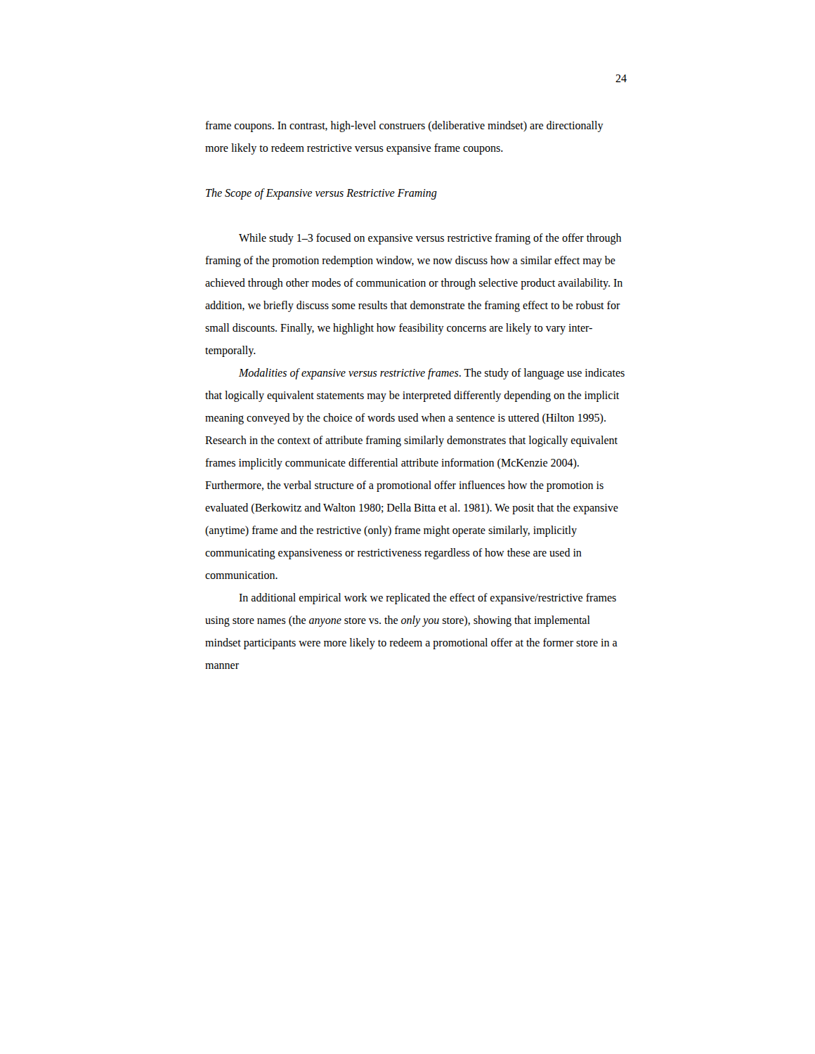24
frame coupons. In contrast, high-level construers (deliberative mindset) are directionally more likely to redeem restrictive versus expansive frame coupons.
The Scope of Expansive versus Restrictive Framing
While study 1–3 focused on expansive versus restrictive framing of the offer through framing of the promotion redemption window, we now discuss how a similar effect may be achieved through other modes of communication or through selective product availability. In addition, we briefly discuss some results that demonstrate the framing effect to be robust for small discounts. Finally, we highlight how feasibility concerns are likely to vary inter-temporally.
Modalities of expansive versus restrictive frames. The study of language use indicates that logically equivalent statements may be interpreted differently depending on the implicit meaning conveyed by the choice of words used when a sentence is uttered (Hilton 1995). Research in the context of attribute framing similarly demonstrates that logically equivalent frames implicitly communicate differential attribute information (McKenzie 2004). Furthermore, the verbal structure of a promotional offer influences how the promotion is evaluated (Berkowitz and Walton 1980; Della Bitta et al. 1981). We posit that the expansive (anytime) frame and the restrictive (only) frame might operate similarly, implicitly communicating expansiveness or restrictiveness regardless of how these are used in communication.
In additional empirical work we replicated the effect of expansive/restrictive frames using store names (the anyone store vs. the only you store), showing that implemental mindset participants were more likely to redeem a promotional offer at the former store in a manner